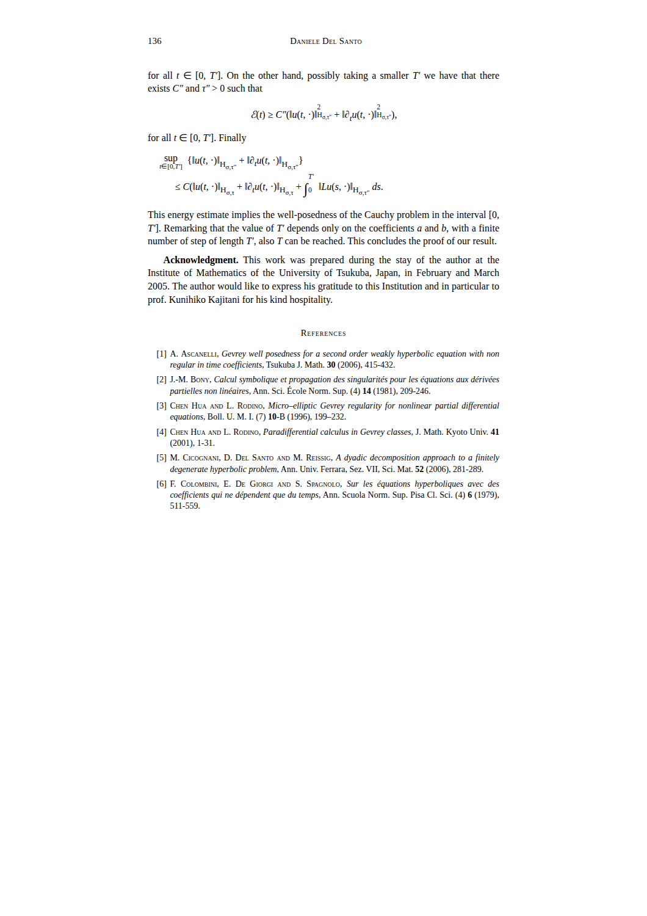136
Daniele Del Santo
for all t ∈ [0, T′]. On the other hand, possibly taking a smaller T′ we have that there exists C″ and τ″ > 0 such that
ℰ(t) ≥ C″(‖u(t, ·)‖2 Hσ,τ″ + ‖∂tu(t, ·)‖2 Hσ,τ″),
for all t ∈ [0, T′]. Finally
sup t∈[0,T′] {‖u(t, ·)‖Hσ,τ″ + ‖∂tu(t, ·)‖Hσ,τ″}
≤ C(‖u(t, ·)‖Hσ,τ + ‖∂tu(t, ·)‖Hσ,τ + ∫T′0 ‖Lu(s, ·)‖Hσ,τ″ ds.
This energy estimate implies the well-posedness of the Cauchy problem in the interval [0, T′]. Remarking that the value of T′ depends only on the coefficients a and b, with a finite number of step of length T′, also T can be reached. This concludes the proof of our result.
Acknowledgment. This work was prepared during the stay of the author at the Institute of Mathematics of the University of Tsukuba, Japan, in February and March 2005. The author would like to express his gratitude to this Institution and in particular to prof. Kunihiko Kajitani for his kind hospitality.
References
[1] A. Ascanelli, Gevrey well posedness for a second order weakly hyperbolic equation with non regular in time coefficients, Tsukuba J. Math. 30 (2006), 415-432.
[2] J.-M. Bony, Calcul symbolique et propagation des singularités pour les équations aux dérivées partielles non linéaires, Ann. Sci. École Norm. Sup. (4) 14 (1981), 209-246.
[3] Chen Hua and L. Rodino, Micro–elliptic Gevrey regularity for nonlinear partial differential equations, Boll. U. M. I. (7) 10-B (1996), 199–232.
[4] Chen Hua and L. Rodino, Paradifferential calculus in Gevrey classes, J. Math. Kyoto Univ. 41 (2001), 1-31.
[5] M. Cicognani, D. Del Santo and M. Reissig, A dyadic decomposition approach to a finitely degenerate hyperbolic problem, Ann. Univ. Ferrara, Sez. VII, Sci. Mat. 52 (2006), 281-289.
[6] F. Colombini, E. De Giorgi and S. Spagnolo, Sur les équations hyperboliques avec des coefficients qui ne dépendent que du temps, Ann. Scuola Norm. Sup. Pisa Cl. Sci. (4) 6 (1979), 511-559.